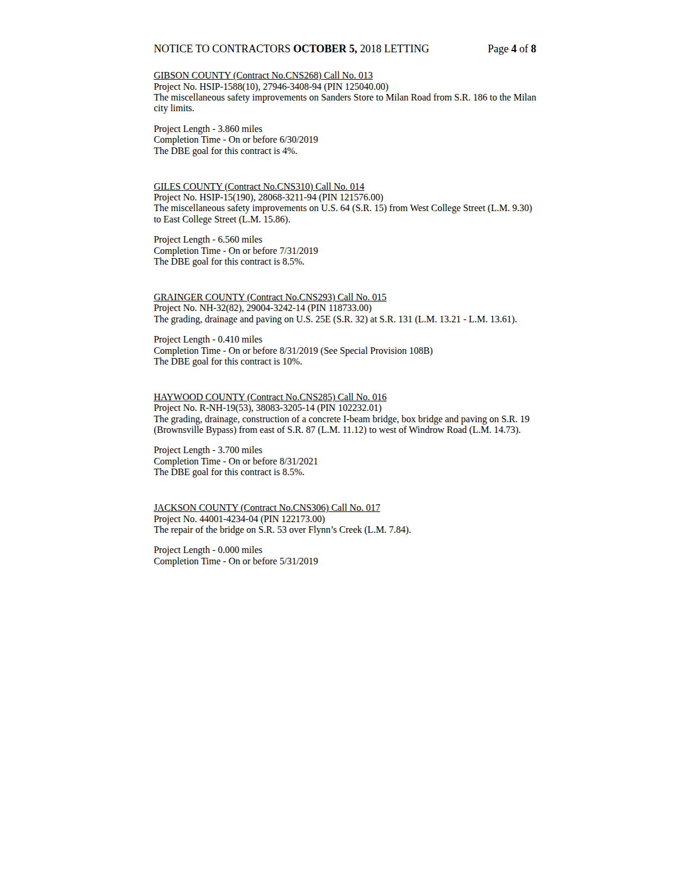NOTICE TO CONTRACTORS OCTOBER 5, 2018 LETTING
Page 4 of 8
GIBSON COUNTY (Contract No.CNS268) Call No. 013
Project No. HSIP-1588(10), 27946-3408-94 (PIN 125040.00)
The miscellaneous safety improvements on Sanders Store to Milan Road from S.R. 186 to the Milan city limits.
Project Length - 3.860 miles
Completion Time - On or before 6/30/2019
The DBE goal for this contract is 4%.
GILES COUNTY (Contract No.CNS310) Call No. 014
Project No. HSIP-15(190), 28068-3211-94 (PIN 121576.00)
The miscellaneous safety improvements on U.S. 64 (S.R. 15) from West College Street (L.M. 9.30) to East College Street (L.M. 15.86).
Project Length - 6.560 miles
Completion Time - On or before 7/31/2019
The DBE goal for this contract is 8.5%.
GRAINGER COUNTY (Contract No.CNS293) Call No. 015
Project No. NH-32(82), 29004-3242-14 (PIN 118733.00)
The grading, drainage and paving on U.S. 25E (S.R. 32) at S.R. 131 (L.M. 13.21 - L.M. 13.61).
Project Length - 0.410 miles
Completion Time - On or before 8/31/2019 (See Special Provision 108B)
The DBE goal for this contract is 10%.
HAYWOOD COUNTY (Contract No.CNS285) Call No. 016
Project No. R-NH-19(53), 38083-3205-14 (PIN 102232.01)
The grading, drainage, construction of a concrete I-beam bridge, box bridge and paving on S.R. 19 (Brownsville Bypass) from east of S.R. 87 (L.M. 11.12) to west of Windrow Road (L.M. 14.73).
Project Length - 3.700 miles
Completion Time - On or before 8/31/2021
The DBE goal for this contract is 8.5%.
JACKSON COUNTY (Contract No.CNS306) Call No. 017
Project No. 44001-4234-04 (PIN 122173.00)
The repair of the bridge on S.R. 53 over Flynn’s Creek (L.M. 7.84).
Project Length - 0.000 miles
Completion Time - On or before 5/31/2019